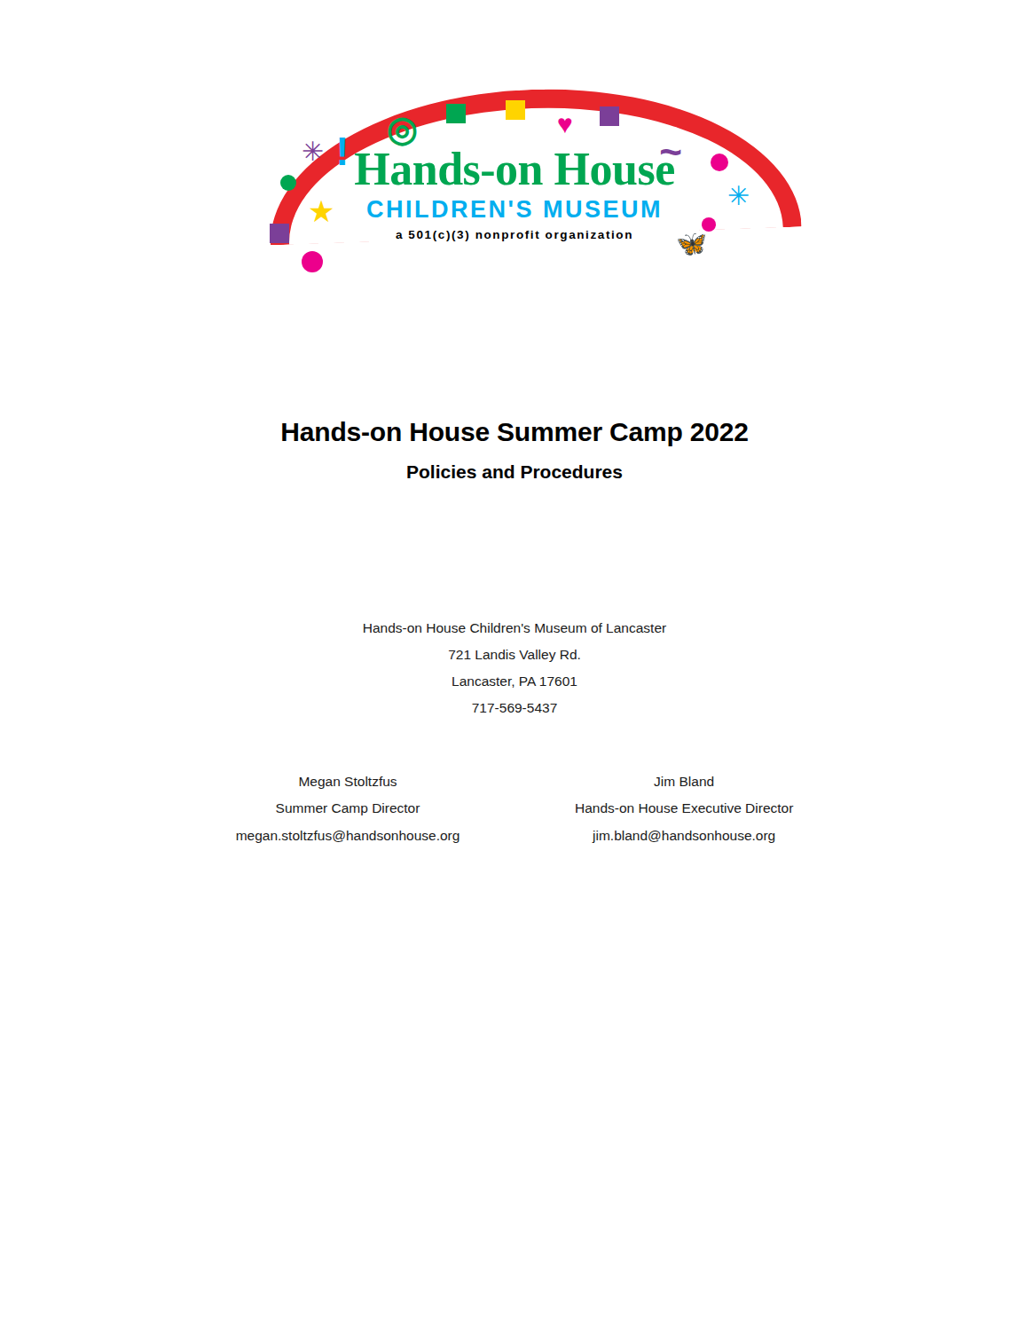Hands-on House
CHILDREN'S MUSEUM
a 501(c)(3) nonprofit organization
Hands-on House Summer Camp 2022
Policies and Procedures
Hands-on House Children's Museum of Lancaster
721 Landis Valley Rd.
Lancaster, PA 17601
717-569-5437
Megan Stoltzfus
Summer Camp Director
megan.stoltzfus@handsonhouse.org
Jim Bland
Hands-on House Executive Director
jim.bland@handsonhouse.org